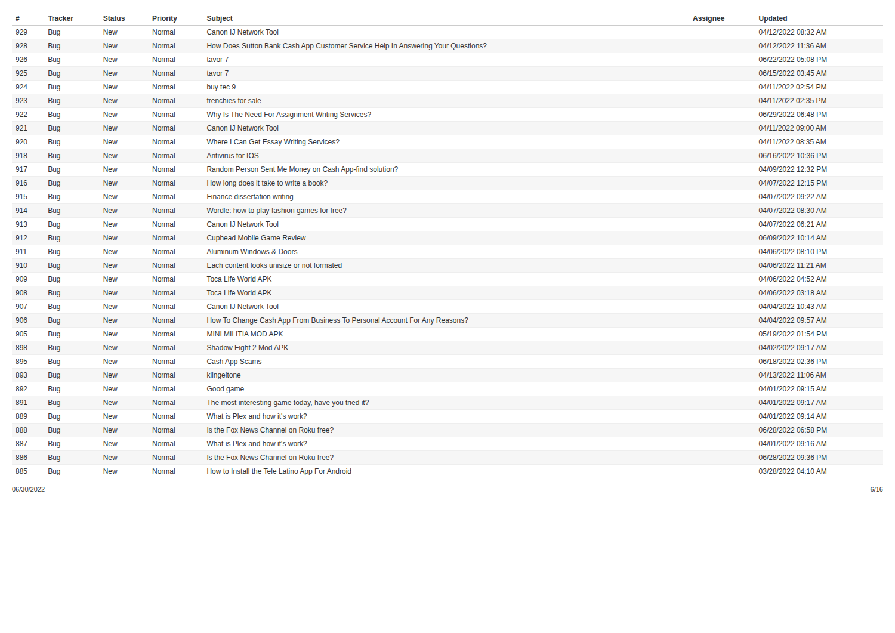| # | Tracker | Status | Priority | Subject | Assignee | Updated |
| --- | --- | --- | --- | --- | --- | --- |
| 929 | Bug | New | Normal | Canon IJ Network Tool | | 04/12/2022 08:32 AM |
| 928 | Bug | New | Normal | How Does Sutton Bank Cash App Customer Service Help In Answering Your Questions? | | 04/12/2022 11:36 AM |
| 926 | Bug | New | Normal | tavor 7 | | 06/22/2022 05:08 PM |
| 925 | Bug | New | Normal | tavor 7 | | 06/15/2022 03:45 AM |
| 924 | Bug | New | Normal | buy tec 9 | | 04/11/2022 02:54 PM |
| 923 | Bug | New | Normal | frenchies for sale | | 04/11/2022 02:35 PM |
| 922 | Bug | New | Normal | Why Is The Need For Assignment Writing Services? | | 06/29/2022 06:48 PM |
| 921 | Bug | New | Normal | Canon IJ Network Tool | | 04/11/2022 09:00 AM |
| 920 | Bug | New | Normal | Where I Can Get Essay Writing Services? | | 04/11/2022 08:35 AM |
| 918 | Bug | New | Normal | Antivirus for IOS | | 06/16/2022 10:36 PM |
| 917 | Bug | New | Normal | Random Person Sent Me Money on Cash App-find solution? | | 04/09/2022 12:32 PM |
| 916 | Bug | New | Normal | How long does it take to write a book? | | 04/07/2022 12:15 PM |
| 915 | Bug | New | Normal | Finance dissertation writing | | 04/07/2022 09:22 AM |
| 914 | Bug | New | Normal | Wordle: how to play fashion games for free? | | 04/07/2022 08:30 AM |
| 913 | Bug | New | Normal | Canon IJ Network Tool | | 04/07/2022 06:21 AM |
| 912 | Bug | New | Normal | Cuphead Mobile Game Review | | 06/09/2022 10:14 AM |
| 911 | Bug | New | Normal | Aluminum Windows & Doors | | 04/06/2022 08:10 PM |
| 910 | Bug | New | Normal | Each content looks unisize or not formated | | 04/06/2022 11:21 AM |
| 909 | Bug | New | Normal | Toca Life World APK | | 04/06/2022 04:52 AM |
| 908 | Bug | New | Normal | Toca Life World APK | | 04/06/2022 03:18 AM |
| 907 | Bug | New | Normal | Canon IJ Network Tool | | 04/04/2022 10:43 AM |
| 906 | Bug | New | Normal | How To Change Cash App From Business To Personal Account For Any Reasons? | | 04/04/2022 09:57 AM |
| 905 | Bug | New | Normal | MINI MILITIA MOD APK | | 05/19/2022 01:54 PM |
| 898 | Bug | New | Normal | Shadow Fight 2 Mod APK | | 04/02/2022 09:17 AM |
| 895 | Bug | New | Normal | Cash App Scams | | 06/18/2022 02:36 PM |
| 893 | Bug | New | Normal | klingeltone | | 04/13/2022 11:06 AM |
| 892 | Bug | New | Normal | Good game | | 04/01/2022 09:15 AM |
| 891 | Bug | New | Normal | The most interesting game today, have you tried it? | | 04/01/2022 09:17 AM |
| 889 | Bug | New | Normal | What is Plex and how it's work? | | 04/01/2022 09:14 AM |
| 888 | Bug | New | Normal | Is the Fox News Channel on Roku free? | | 06/28/2022 06:58 PM |
| 887 | Bug | New | Normal | What is Plex and how it's work? | | 04/01/2022 09:16 AM |
| 886 | Bug | New | Normal | Is the Fox News Channel on Roku free? | | 06/28/2022 09:36 PM |
| 885 | Bug | New | Normal | How to Install the Tele Latino App For Android | | 03/28/2022 04:10 AM |
06/30/2022 6/16